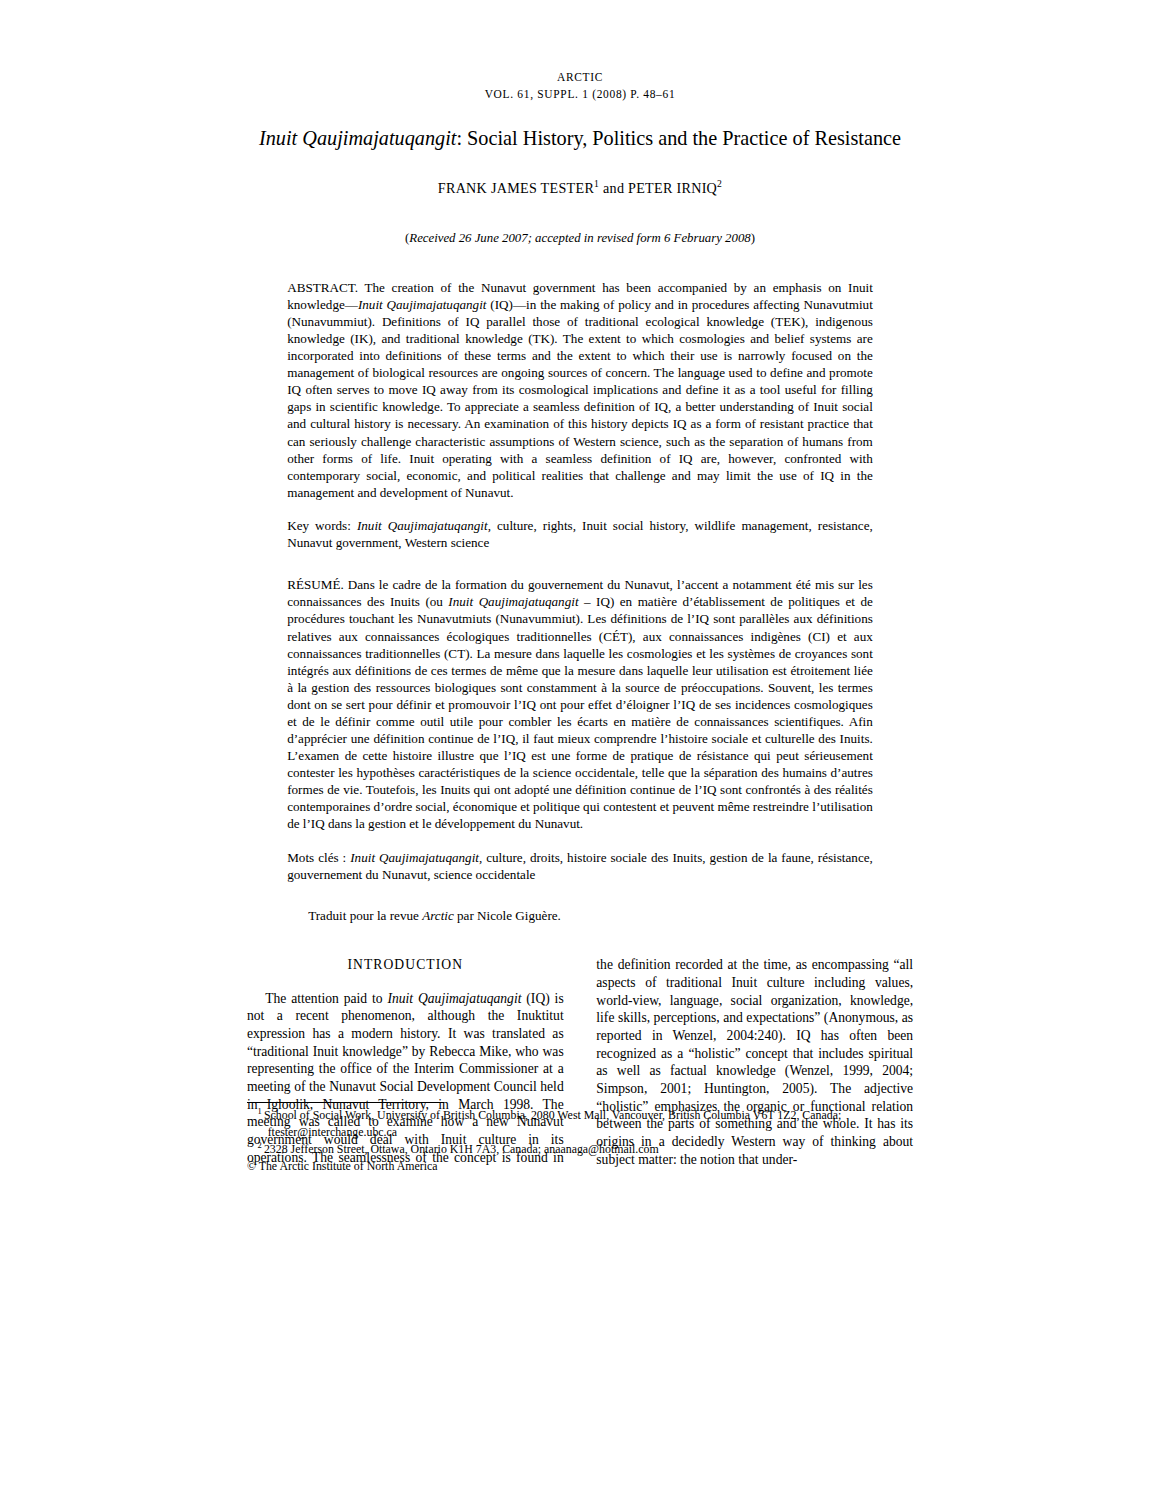ARCTIC
VOL. 61, SUPPL. 1 (2008) P. 48–61
Inuit Qaujimajatuqangit: Social History, Politics and the Practice of Resistance
FRANK JAMES TESTER1 and PETER IRNIQ2
(Received 26 June 2007; accepted in revised form 6 February 2008)
ABSTRACT. The creation of the Nunavut government has been accompanied by an emphasis on Inuit knowledge—Inuit Qaujimajatuqangit (IQ)—in the making of policy and in procedures affecting Nunavutmiut (Nunavummiut). Definitions of IQ parallel those of traditional ecological knowledge (TEK), indigenous knowledge (IK), and traditional knowledge (TK). The extent to which cosmologies and belief systems are incorporated into definitions of these terms and the extent to which their use is narrowly focused on the management of biological resources are ongoing sources of concern. The language used to define and promote IQ often serves to move IQ away from its cosmological implications and define it as a tool useful for filling gaps in scientific knowledge. To appreciate a seamless definition of IQ, a better understanding of Inuit social and cultural history is necessary. An examination of this history depicts IQ as a form of resistant practice that can seriously challenge characteristic assumptions of Western science, such as the separation of humans from other forms of life. Inuit operating with a seamless definition of IQ are, however, confronted with contemporary social, economic, and political realities that challenge and may limit the use of IQ in the management and development of Nunavut.
Key words: Inuit Qaujimajatuqangit, culture, rights, Inuit social history, wildlife management, resistance, Nunavut government, Western science
RÉSUMÉ. Dans le cadre de la formation du gouvernement du Nunavut, l’accent a notamment été mis sur les connaissances des Inuits (ou Inuit Qaujimajatuqangit – IQ) en matière d’établissement de politiques et de procédures touchant les Nunavutmiuts (Nunavummiut). Les définitions de l’IQ sont parallèles aux définitions relatives aux connaissances écologiques traditionnelles (CÉT), aux connaissances indigènes (CI) et aux connaissances traditionnelles (CT). La mesure dans laquelle les cosmologies et les systèmes de croyances sont intégrés aux définitions de ces termes de même que la mesure dans laquelle leur utilisation est étroitement liée à la gestion des ressources biologiques sont constamment à la source de préoccupations. Souvent, les termes dont on se sert pour définir et promouvoir l’IQ ont pour effet d’éloigner l’IQ de ses incidences cosmologiques et de le définir comme outil utile pour combler les écarts en matière de connaissances scientifiques. Afin d’apprécier une définition continue de l’IQ, il faut mieux comprendre l’histoire sociale et culturelle des Inuits. L’examen de cette histoire illustre que l’IQ est une forme de pratique de résistance qui peut sérieusement contester les hypothèses caractéristiques de la science occidentale, telle que la séparation des humains d’autres formes de vie. Toutefois, les Inuits qui ont adopté une définition continue de l’IQ sont confrontés à des réalités contemporaines d’ordre social, économique et politique qui contestent et peuvent même restreindre l’utilisation de l’IQ dans la gestion et le développement du Nunavut.
Mots clés : Inuit Qaujimajatuqangit, culture, droits, histoire sociale des Inuits, gestion de la faune, résistance, gouvernement du Nunavut, science occidentale
Traduit pour la revue Arctic par Nicole Giguère.
INTRODUCTION
The attention paid to Inuit Qaujimajatuqangit (IQ) is not a recent phenomenon, although the Inuktitut expression has a modern history. It was translated as “traditional Inuit knowledge” by Rebecca Mike, who was representing the office of the Interim Commissioner at a meeting of the Nunavut Social Development Council held in Igloolik, Nunavut Territory, in March 1998. The meeting was called to examine how a new Nunavut government would deal with Inuit culture in its operations. The seamlessness of the concept is found in the definition recorded at the time, as encompassing “all aspects of traditional Inuit culture including values, world-view, language, social organization, knowledge, life skills, perceptions, and expectations” (Anonymous, as reported in Wenzel, 2004:240). IQ has often been recognized as a “holistic” concept that includes spiritual as well as factual knowledge (Wenzel, 1999, 2004; Simpson, 2001; Huntington, 2005). The adjective “holistic” emphasizes the organic or functional relation between the parts of something and the whole. It has its origins in a decidedly Western way of thinking about subject matter: the notion that under-
1School of Social Work, University of British Columbia, 2080 West Mall, Vancouver, British Columbia V6T 1Z2, Canada;
ftester@interchange.ubc.ca
22328 Jefferson Street, Ottawa, Ontario K1H 7A3, Canada; anaanaga@hotmail.com
© The Arctic Institute of North America